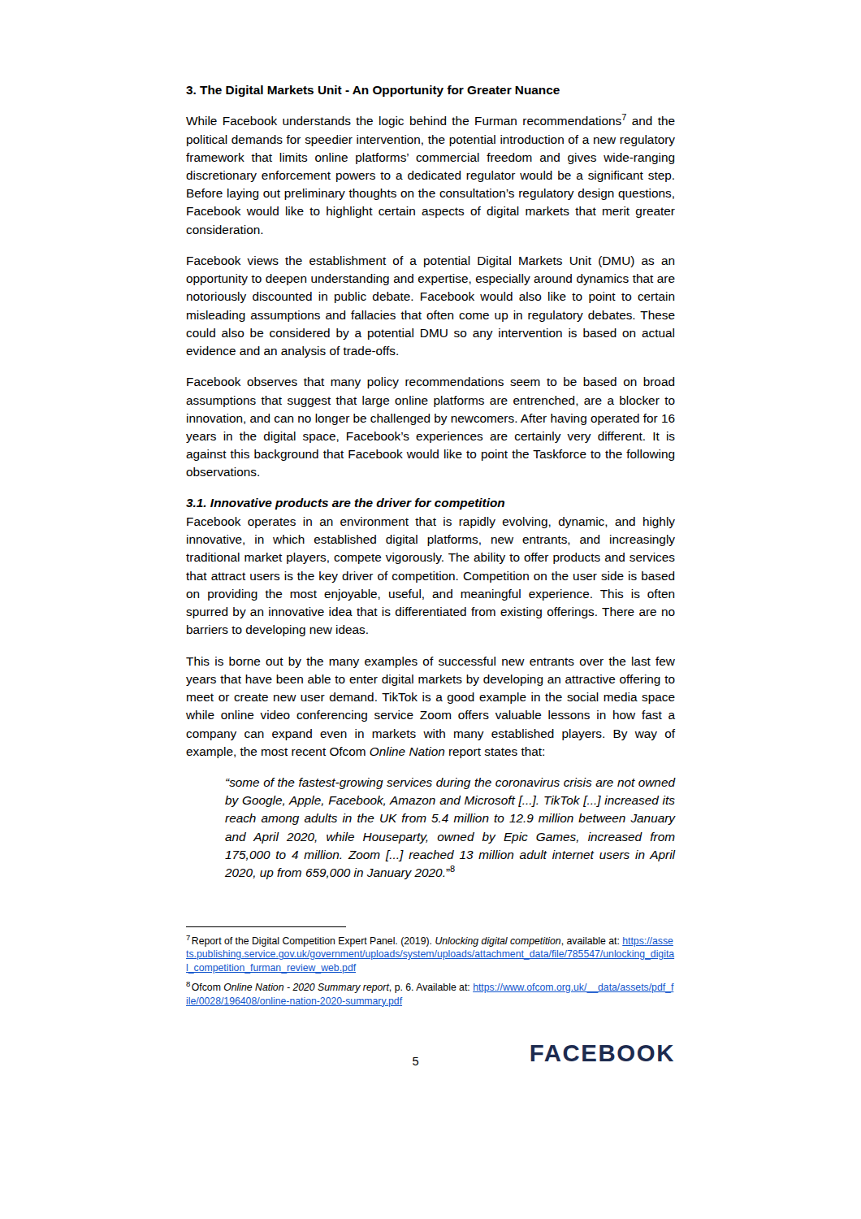3. The Digital Markets Unit - An Opportunity for Greater Nuance
While Facebook understands the logic behind the Furman recommendations7 and the political demands for speedier intervention, the potential introduction of a new regulatory framework that limits online platforms’ commercial freedom and gives wide-ranging discretionary enforcement powers to a dedicated regulator would be a significant step. Before laying out preliminary thoughts on the consultation’s regulatory design questions, Facebook would like to highlight certain aspects of digital markets that merit greater consideration.
Facebook views the establishment of a potential Digital Markets Unit (DMU) as an opportunity to deepen understanding and expertise, especially around dynamics that are notoriously discounted in public debate. Facebook would also like to point to certain misleading assumptions and fallacies that often come up in regulatory debates. These could also be considered by a potential DMU so any intervention is based on actual evidence and an analysis of trade-offs.
Facebook observes that many policy recommendations seem to be based on broad assumptions that suggest that large online platforms are entrenched, are a blocker to innovation, and can no longer be challenged by newcomers. After having operated for 16 years in the digital space, Facebook’s experiences are certainly very different. It is against this background that Facebook would like to point the Taskforce to the following observations.
3.1. Innovative products are the driver for competition
Facebook operates in an environment that is rapidly evolving, dynamic, and highly innovative, in which established digital platforms, new entrants, and increasingly traditional market players, compete vigorously. The ability to offer products and services that attract users is the key driver of competition. Competition on the user side is based on providing the most enjoyable, useful, and meaningful experience. This is often spurred by an innovative idea that is differentiated from existing offerings. There are no barriers to developing new ideas.
This is borne out by the many examples of successful new entrants over the last few years that have been able to enter digital markets by developing an attractive offering to meet or create new user demand. TikTok is a good example in the social media space while online video conferencing service Zoom offers valuable lessons in how fast a company can expand even in markets with many established players. By way of example, the most recent Ofcom Online Nation report states that:
“some of the fastest-growing services during the coronavirus crisis are not owned by Google, Apple, Facebook, Amazon and Microsoft [...]. TikTok [...] increased its reach among adults in the UK from 5.4 million to 12.9 million between January and April 2020, while Houseparty, owned by Epic Games, increased from 175,000 to 4 million. Zoom [...] reached 13 million adult internet users in April 2020, up from 659,000 in January 2020.”8
7 Report of the Digital Competition Expert Panel. (2019). Unlocking digital competition, available at: https://assets.publishing.service.gov.uk/government/uploads/system/uploads/attachment_data/file/785547/unlocking_digital_competition_furman_review_web.pdf
8 Ofcom Online Nation - 2020 Summary report, p. 6. Available at: https://www.ofcom.org.uk/__data/assets/pdf_file/0028/196408/online-nation-2020-summary.pdf
5
FACEBOOK